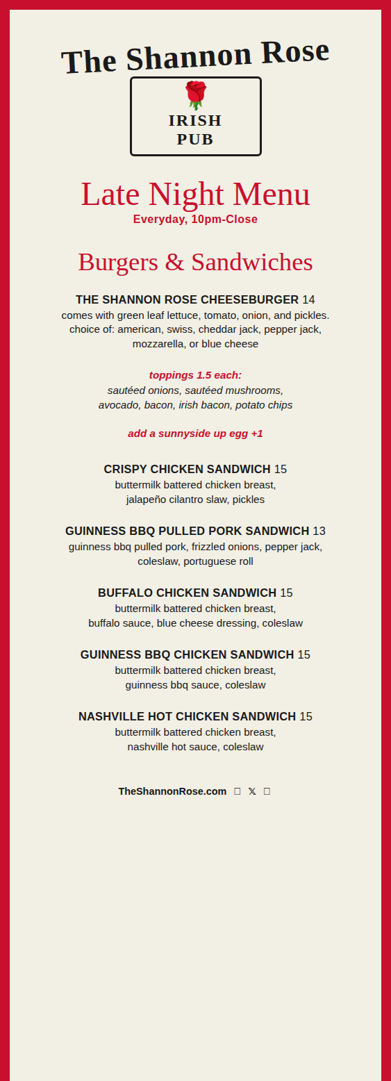The Shannon Rose
🌹
IRISH
PUB
Late Night Menu
Everyday, 10pm-Close
Burgers & Sandwiches
The Shannon Rose Cheeseburger 14
comes with green leaf lettuce, tomato, onion, and pickles.
choice of: american, swiss, cheddar jack, pepper jack,
mozzarella, or blue cheese
toppings 1.5 each:
sautéed onions, sautéed mushrooms,
avocado, bacon, irish bacon, potato chips
add a sunnyside up egg +1
Crispy Chicken Sandwich 15
buttermilk battered chicken breast,
jalapeño cilantro slaw, pickles
Guinness BBQ Pulled Pork Sandwich 13
guinness bbq pulled pork, frizzled onions, pepper jack,
coleslaw, portuguese roll
Buffalo Chicken Sandwich 15
buttermilk battered chicken breast,
buffalo sauce, blue cheese dressing, coleslaw
Guinness BBQ Chicken Sandwich 15
buttermilk battered chicken breast,
guinness bbq sauce, coleslaw
Nashville Hot Chicken Sandwich 15
buttermilk battered chicken breast,
nashville hot sauce, coleslaw
TheShannonRose.com  𝕏 
SR-501-2022-06-20